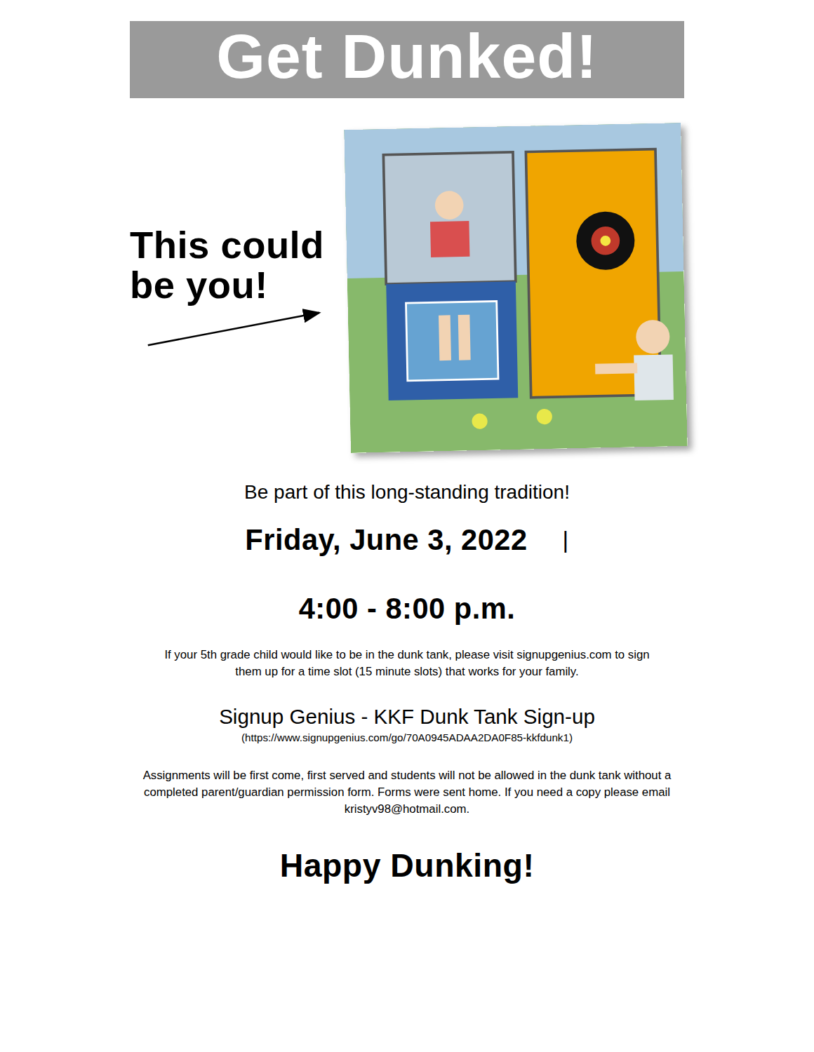Get Dunked!
This could
be you!
Be part of this long-standing tradition!
Friday, June 3, 2022 | 4:00 - 8:00 p.m.
If your 5th grade child would like to be in the dunk tank, please visit signupgenius.com to sign them up for a time slot (15 minute slots) that works for your family.
Signup Genius - KKF Dunk Tank Sign-up
(https://www.signupgenius.com/go/70A0945ADAA2DA0F85-kkfdunk1)
Assignments will be first come, first served and students will not be allowed in the dunk tank without a completed parent/guardian permission form. Forms were sent home. If you need a copy please email kristyv98@hotmail.com.
Happy Dunking!